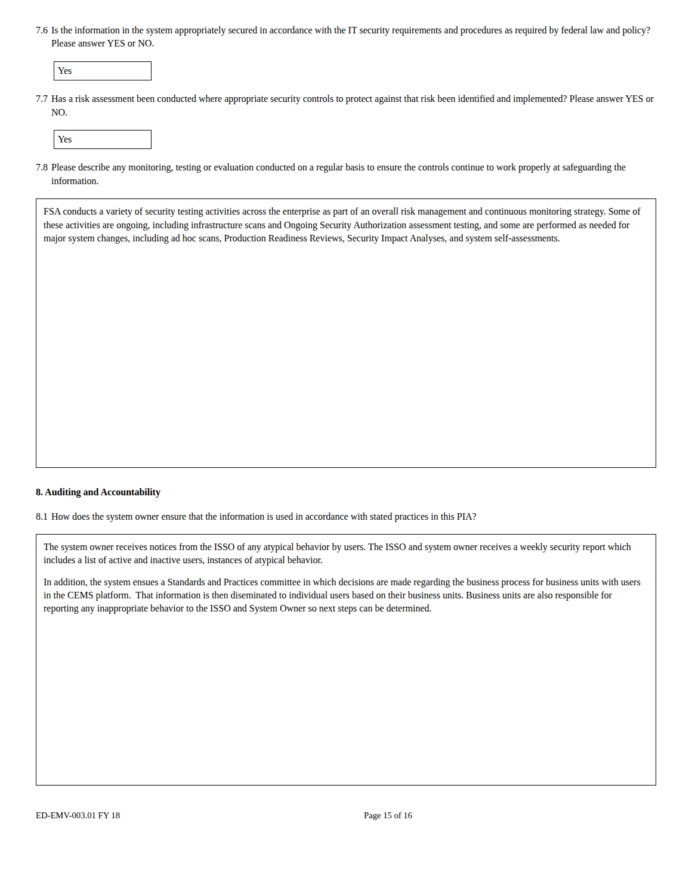7.6
Is the information in the system appropriately secured in accordance with the IT security requirements and procedures as required by federal law and policy? Please answer YES or NO.
Yes
7.7
Has a risk assessment been conducted where appropriate security controls to protect against that risk been identified and implemented? Please answer YES or NO.
Yes
7.8
Please describe any monitoring, testing or evaluation conducted on a regular basis to ensure the controls continue to work properly at safeguarding the information.
FSA conducts a variety of security testing activities across the enterprise as part of an overall risk management and continuous monitoring strategy. Some of these activities are ongoing, including infrastructure scans and Ongoing Security Authorization assessment testing, and some are performed as needed for major system changes, including ad hoc scans, Production Readiness Reviews, Security Impact Analyses, and system self-assessments.
8. Auditing and Accountability
8.1
How does the system owner ensure that the information is used in accordance with stated practices in this PIA?
The system owner receives notices from the ISSO of any atypical behavior by users. The ISSO and system owner receives a weekly security report which includes a list of active and inactive users, instances of atypical behavior.
In addition, the system ensues a Standards and Practices committee in which decisions are made regarding the business process for business units with users in the CEMS platform. That information is then diseminated to individual users based on their business units. Business units are also responsible for reporting any inappropriate behavior to the ISSO and System Owner so next steps can be determined.
ED-EMV-003.01 FY 18
Page 15 of 16